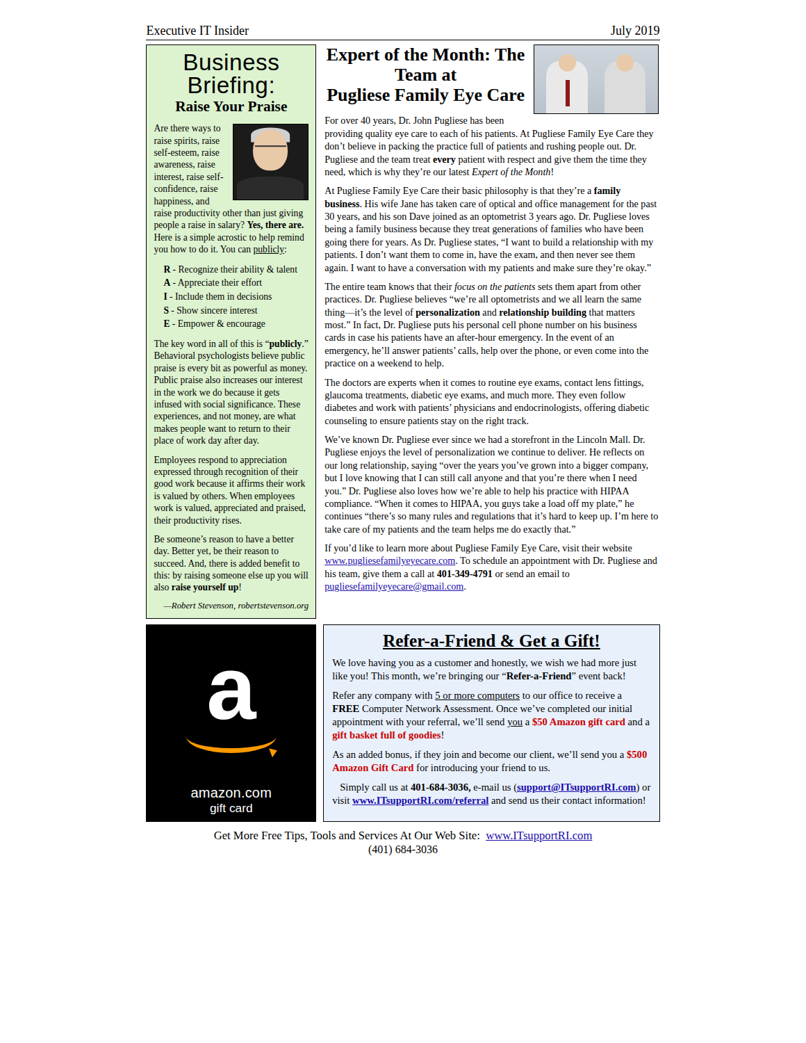Executive IT Insider
July 2019
Business Briefing:
Raise Your Praise
Are there ways to raise spirits, raise self-esteem, raise awareness, raise interest, raise self-confidence, raise happiness, and raise productivity other than just giving people a raise in salary? Yes, there are. Here is a simple acrostic to help remind you how to do it. You can publicly:
R - Recognize their ability & talent
A - Appreciate their effort
I - Include them in decisions
S - Show sincere interest
E - Empower & encourage
The key word in all of this is “publicly.” Behavioral psychologists believe public praise is every bit as powerful as money. Public praise also increases our interest in the work we do because it gets infused with social significance. These experiences, and not money, are what makes people want to return to their place of work day after day.
Employees respond to appreciation expressed through recognition of their good work because it affirms their work is valued by others. When employees work is valued, appreciated and praised, their productivity rises.
Be someone’s reason to have a better day. Better yet, be their reason to succeed. And, there is added benefit to this: by raising someone else up you will also raise yourself up!
—Robert Stevenson, robertstevenson.org
Expert of the Month: The Team at
Pugliese Family Eye Care
For over 40 years, Dr. John Pugliese has been providing quality eye care to each of his patients. At Pugliese Family Eye Care they don’t believe in packing the practice full of patients and rushing people out. Dr. Pugliese and the team treat every patient with respect and give them the time they need, which is why they’re our latest Expert of the Month!
At Pugliese Family Eye Care their basic philosophy is that they’re a family business. His wife Jane has taken care of optical and office management for the past 30 years, and his son Dave joined as an optometrist 3 years ago. Dr. Pugliese loves being a family business because they treat generations of families who have been going there for years. As Dr. Pugliese states, “I want to build a relationship with my patients. I don’t want them to come in, have the exam, and then never see them again. I want to have a conversation with my patients and make sure they’re okay.”
The entire team knows that their focus on the patients sets them apart from other practices. Dr. Pugliese believes “we’re all optometrists and we all learn the same thing—it’s the level of personalization and relationship building that matters most.” In fact, Dr. Pugliese puts his personal cell phone number on his business cards in case his patients have an after-hour emergency. In the event of an emergency, he’ll answer patients’ calls, help over the phone, or even come into the practice on a weekend to help.
The doctors are experts when it comes to routine eye exams, contact lens fittings, glaucoma treatments, diabetic eye exams, and much more. They even follow diabetes and work with patients’ physicians and endocrinologists, offering diabetic counseling to ensure patients stay on the right track.
We’ve known Dr. Pugliese ever since we had a storefront in the Lincoln Mall. Dr. Pugliese enjoys the level of personalization we continue to deliver. He reflects on our long relationship, saying “over the years you’ve grown into a bigger company, but I love knowing that I can still call anyone and that you’re there when I need you.” Dr. Pugliese also loves how we’re able to help his practice with HIPAA compliance. “When it comes to HIPAA, you guys take a load off my plate,” he continues “there’s so many rules and regulations that it’s hard to keep up. I’m here to take care of my patients and the team helps me do exactly that.”
If you’d like to learn more about Pugliese Family Eye Care, visit their website www.pugliesefamilyeyecare.com. To schedule an appointment with Dr. Pugliese and his team, give them a call at 401-349-4791 or send an email to pugliesefamilyeyecare@gmail.com.
a
amazon.com
gift card
Refer-a-Friend & Get a Gift!
We love having you as a customer and honestly, we wish we had more just like you! This month, we’re bringing our “Refer-a-Friend” event back!
Refer any company with 5 or more computers to our office to receive a FREE Computer Network Assessment. Once we’ve completed our initial appointment with your referral, we’ll send you a $50 Amazon gift card and a gift basket full of goodies!
As an added bonus, if they join and become our client, we’ll send you a $500 Amazon Gift Card for introducing your friend to us.
Simply call us at 401-684-3036, e-mail us (support@ITsupportRI.com) or visit www.ITsupportRI.com/referral and send us their contact information!
Get More Free Tips, Tools and Services At Our Web Site: www.ITsupportRI.com
(401) 684-3036